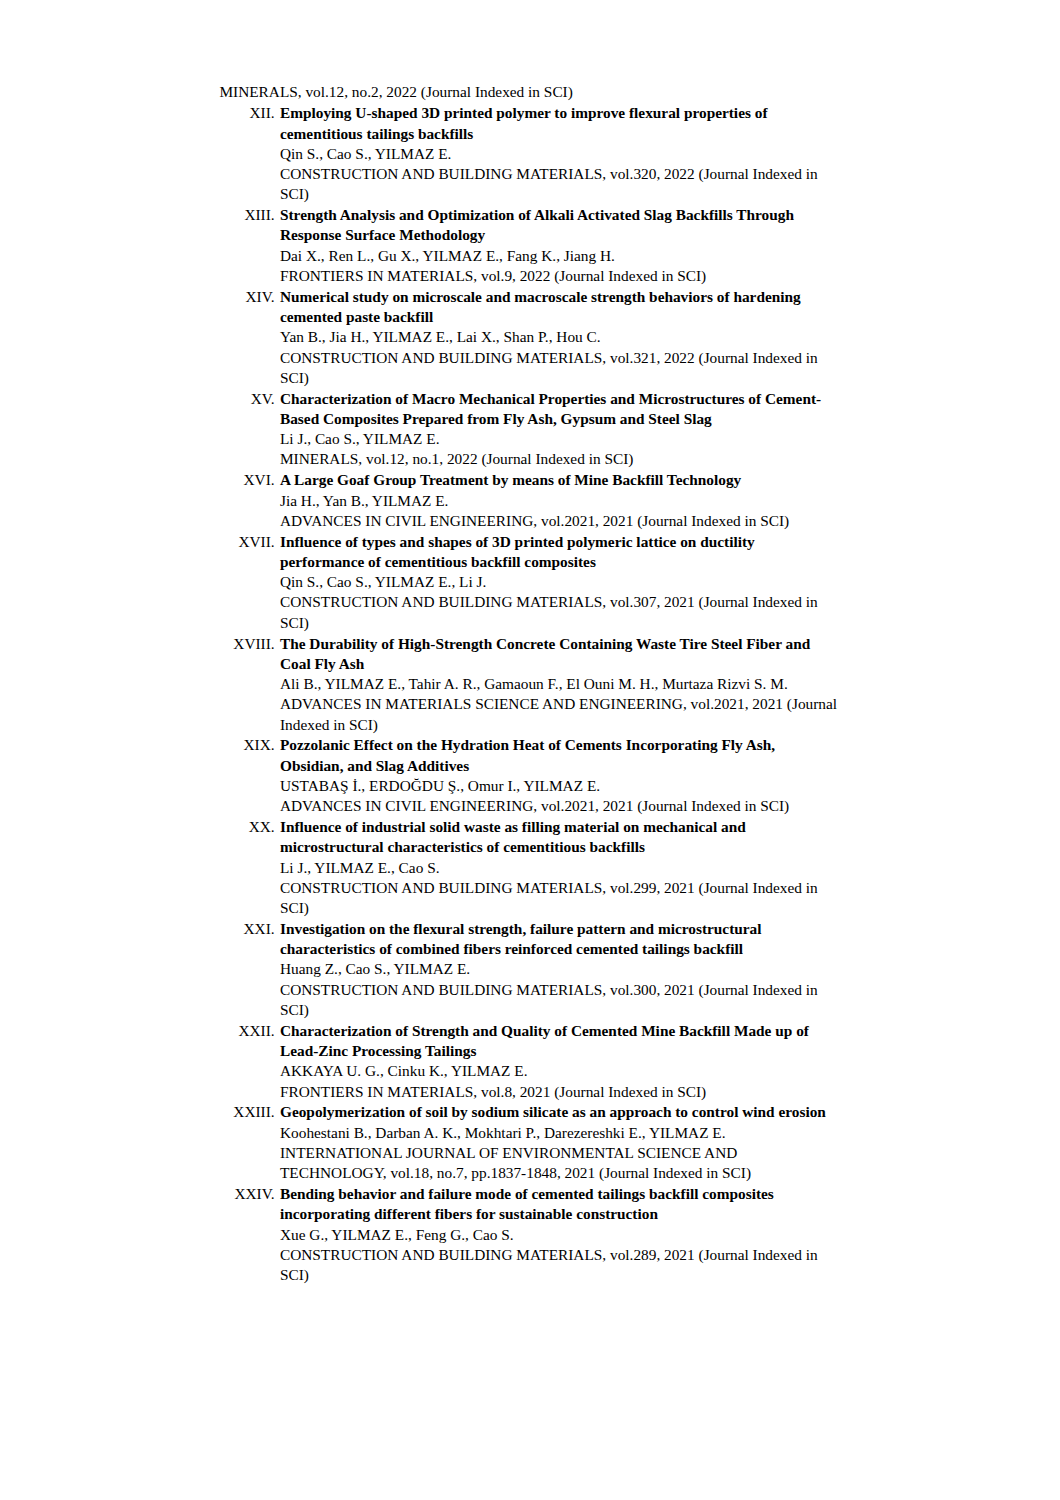MINERALS, vol.12, no.2, 2022 (Journal Indexed in SCI)
XII. Employing U-shaped 3D printed polymer to improve flexural properties of cementitious tailings backfills
Qin S., Cao S., YILMAZ E.
CONSTRUCTION AND BUILDING MATERIALS, vol.320, 2022 (Journal Indexed in SCI)
XIII. Strength Analysis and Optimization of Alkali Activated Slag Backfills Through Response Surface Methodology
Dai X., Ren L., Gu X., YILMAZ E., Fang K., Jiang H.
FRONTIERS IN MATERIALS, vol.9, 2022 (Journal Indexed in SCI)
XIV. Numerical study on microscale and macroscale strength behaviors of hardening cemented paste backfill
Yan B., Jia H., YILMAZ E., Lai X., Shan P., Hou C.
CONSTRUCTION AND BUILDING MATERIALS, vol.321, 2022 (Journal Indexed in SCI)
XV. Characterization of Macro Mechanical Properties and Microstructures of Cement-Based Composites Prepared from Fly Ash, Gypsum and Steel Slag
Li J., Cao S., YILMAZ E.
MINERALS, vol.12, no.1, 2022 (Journal Indexed in SCI)
XVI. A Large Goaf Group Treatment by means of Mine Backfill Technology
Jia H., Yan B., YILMAZ E.
ADVANCES IN CIVIL ENGINEERING, vol.2021, 2021 (Journal Indexed in SCI)
XVII. Influence of types and shapes of 3D printed polymeric lattice on ductility performance of cementitious backfill composites
Qin S., Cao S., YILMAZ E., Li J.
CONSTRUCTION AND BUILDING MATERIALS, vol.307, 2021 (Journal Indexed in SCI)
XVIII. The Durability of High-Strength Concrete Containing Waste Tire Steel Fiber and Coal Fly Ash
Ali B., YILMAZ E., Tahir A. R., Gamaoun F., El Ouni M. H., Murtaza Rizvi S. M.
ADVANCES IN MATERIALS SCIENCE AND ENGINEERING, vol.2021, 2021 (Journal Indexed in SCI)
XIX. Pozzolanic Effect on the Hydration Heat of Cements Incorporating Fly Ash, Obsidian, and Slag Additives
USTABAŞ İ., ERDOĞDU Ş., Omur I., YILMAZ E.
ADVANCES IN CIVIL ENGINEERING, vol.2021, 2021 (Journal Indexed in SCI)
XX. Influence of industrial solid waste as filling material on mechanical and microstructural characteristics of cementitious backfills
Li J., YILMAZ E., Cao S.
CONSTRUCTION AND BUILDING MATERIALS, vol.299, 2021 (Journal Indexed in SCI)
XXI. Investigation on the flexural strength, failure pattern and microstructural characteristics of combined fibers reinforced cemented tailings backfill
Huang Z., Cao S., YILMAZ E.
CONSTRUCTION AND BUILDING MATERIALS, vol.300, 2021 (Journal Indexed in SCI)
XXII. Characterization of Strength and Quality of Cemented Mine Backfill Made up of Lead-Zinc Processing Tailings
AKKAYA U. G., Cinku K., YILMAZ E.
FRONTIERS IN MATERIALS, vol.8, 2021 (Journal Indexed in SCI)
XXIII. Geopolymerization of soil by sodium silicate as an approach to control wind erosion
Koohestani B., Darban A. K., Mokhtari P., Darezereshki E., YILMAZ E.
INTERNATIONAL JOURNAL OF ENVIRONMENTAL SCIENCE AND TECHNOLOGY, vol.18, no.7, pp.1837-1848, 2021 (Journal Indexed in SCI)
XXIV. Bending behavior and failure mode of cemented tailings backfill composites incorporating different fibers for sustainable construction
Xue G., YILMAZ E., Feng G., Cao S.
CONSTRUCTION AND BUILDING MATERIALS, vol.289, 2021 (Journal Indexed in SCI)